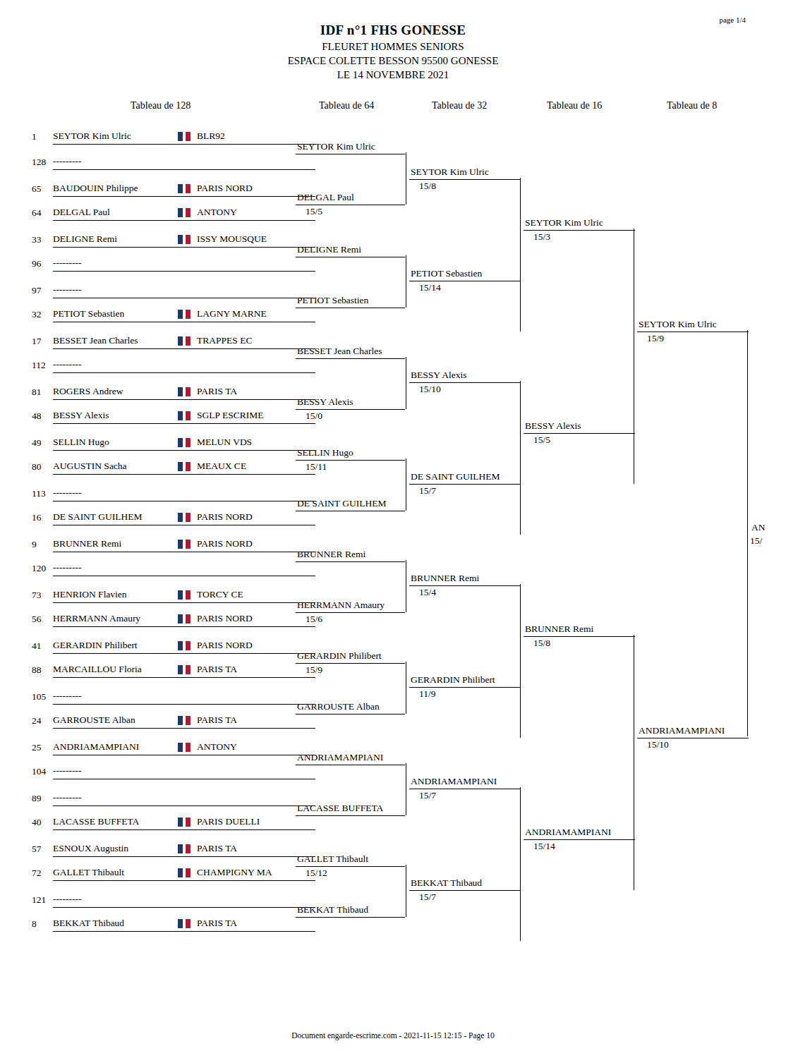page 1/4
IDF n°1 FHS GONESSE
FLEURET HOMMES SENIORS
ESPACE COLETTE BESSON 95500 GONESSE
LE 14 NOVEMBRE 2021
Tableau de 128
Tableau de 64
Tableau de 32
Tableau de 16
Tableau de 8
1
SEYTOR Kim Ulric BLR92
128
---------
65
BAUDOUIN Philippe PARIS NORD
64
DELGAL Paul ANTONY
33
DELIGNE Remi ISSY MOUSQUE
96
---------
97
---------
32
PETIOT Sebastien LAGNY MARNE
17
BESSET Jean Charles TRAPPES EC
112
---------
81
ROGERS Andrew PARIS TA
48
BESSY Alexis SGLP ESCRIME
49
SELLIN Hugo MELUN VDS
80
AUGUSTIN Sacha MEAUX CE
113
---------
16
DE SAINT GUILHEM PARIS NORD
9
BRUNNER Remi PARIS NORD
120
---------
73
HENRION Flavien TORCY CE
56
HERRMANN Amaury PARIS NORD
41
GERARDIN Philibert PARIS NORD
88
MARCAILLOU Floria PARIS TA
105
---------
24
GARROUSTE Alban PARIS TA
25
ANDRIAMAMPIANI ANTONY
104
---------
89
---------
40
LACASSE BUFFETA PARIS DUELLI
57
ESNOUX Augustin PARIS TA
72
GALLET Thibault CHAMPIGNY MA
121
---------
8
BEKKAT Thibaud PARIS TA
SEYTOR Kim Ulric
DELGAL Paul 15/5
DELIGNE Remi
PETIOT Sebastien
BESSET Jean Charles
BESSY Alexis 15/0
SELLIN Hugo 15/11
DE SAINT GUILHEM
BRUNNER Remi
HERRMANN Amaury 15/6
GERARDIN Philibert 15/9
GARROUSTE Alban
ANDRIAMAMPIANI
LACASSE BUFFETA
GALLET Thibault 15/12
BEKKAT Thibaud
SEYTOR Kim Ulric 15/8
PETIOT Sebastien 15/14
BESSY Alexis 15/10
DE SAINT GUILHEM 15/7
BRUNNER Remi 15/4
GERARDIN Philibert 11/9
ANDRIAMAMPIANI 15/7
BEKKAT Thibaud 15/7
SEYTOR Kim Ulric 15/3
BESSY Alexis 15/5
BRUNNER Remi 15/8
ANDRIAMAMPIANI 15/14
SEYTOR Kim Ulric 15/9
ANDRIAMAMPIANI 15/10
AN 15/
Document engarde-escrime.com - 2021-11-15 12:15 - Page 10